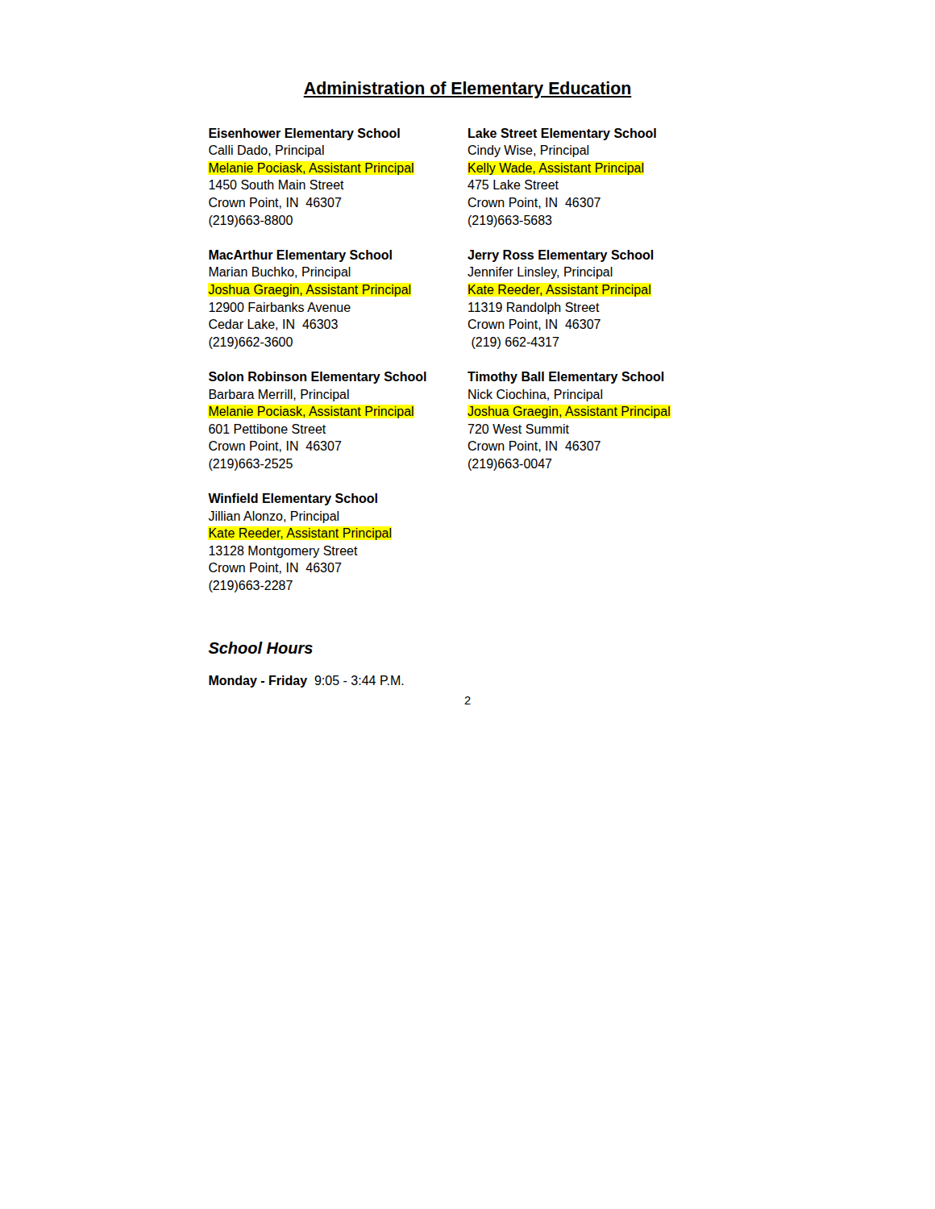Administration of Elementary Education
| Eisenhower Elementary School Calli Dado, Principal Melanie Pociask, Assistant Principal 1450 South Main Street Crown Point, IN 46307 (219)663-8800 | Lake Street Elementary School Cindy Wise, Principal Kelly Wade, Assistant Principal 475 Lake Street Crown Point, IN 46307 (219)663-5683 |
| MacArthur Elementary School Marian Buchko, Principal Joshua Graegin, Assistant Principal 12900 Fairbanks Avenue Cedar Lake, IN 46303 (219)662-3600 | Jerry Ross Elementary School Jennifer Linsley, Principal Kate Reeder, Assistant Principal 11319 Randolph Street Crown Point, IN 46307 (219) 662-4317 |
| Solon Robinson Elementary School Barbara Merrill, Principal Melanie Pociask, Assistant Principal 601 Pettibone Street Crown Point, IN 46307 (219)663-2525 | Timothy Ball Elementary School Nick Ciochina, Principal Joshua Graegin, Assistant Principal 720 West Summit Crown Point, IN 46307 (219)663-0047 |
| Winfield Elementary School Jillian Alonzo, Principal Kate Reeder, Assistant Principal 13128 Montgomery Street Crown Point, IN 46307 (219)663-2287 | |
School Hours
Monday - Friday 9:05 - 3:44 P.M.
2